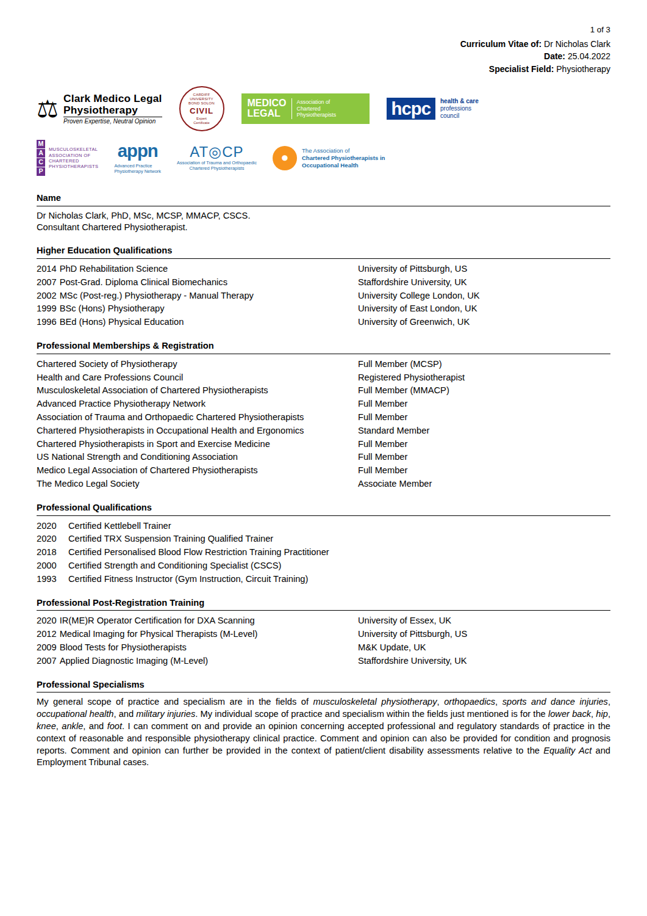1 of 3
Curriculum Vitae of: Dr Nicholas Clark
Date: 25.04.2022
Specialist Field: Physiotherapy
⚖
Clark Medico Legal
Physiotherapy
Proven Expertise, Neutral Opinion
CARDIFF UNIVERSITY
BOND SOLON
CIVIL
Expert
Certificate
MEDICO
LEGAL
Association of
Chartered
Physiotherapists
hcpc
health & care
professions
council
MACP
MUSCULOSKELETAL
ASSOCIATION OF
CHARTERED
PHYSIOTHERAPISTS
appn
Advanced Practice
Physiotherapy Network
AT◎CP
Association of Trauma and Orthopaedic
Chartered Physiotherapists
●
The Association of
Chartered Physiotherapists in
Occupational Health
Name
Dr Nicholas Clark, PhD, MSc, MCSP, MMACP, CSCS.
Consultant Chartered Physiotherapist.
Higher Education Qualifications
| 2014 | PhD Rehabilitation Science | University of Pittsburgh, US |
| 2007 | Post-Grad. Diploma Clinical Biomechanics | Staffordshire University, UK |
| 2002 | MSc (Post-reg.) Physiotherapy - Manual Therapy | University College London, UK |
| 1999 | BSc (Hons) Physiotherapy | University of East London, UK |
| 1996 | BEd (Hons) Physical Education | University of Greenwich, UK |
Professional Memberships & Registration
| Chartered Society of Physiotherapy | Full Member (MCSP) |
| Health and Care Professions Council | Registered Physiotherapist |
| Musculoskeletal Association of Chartered Physiotherapists | Full Member (MMACP) |
| Advanced Practice Physiotherapy Network | Full Member |
| Association of Trauma and Orthopaedic Chartered Physiotherapists | Full Member |
| Chartered Physiotherapists in Occupational Health and Ergonomics | Standard Member |
| Chartered Physiotherapists in Sport and Exercise Medicine | Full Member |
| US National Strength and Conditioning Association | Full Member |
| Medico Legal Association of Chartered Physiotherapists | Full Member |
| The Medico Legal Society | Associate Member |
Professional Qualifications
| 2020 | Certified Kettlebell Trainer |
| 2020 | Certified TRX Suspension Training Qualified Trainer |
| 2018 | Certified Personalised Blood Flow Restriction Training Practitioner |
| 2000 | Certified Strength and Conditioning Specialist (CSCS) |
| 1993 | Certified Fitness Instructor (Gym Instruction, Circuit Training) |
Professional Post-Registration Training
| 2020 | IR(ME)R Operator Certification for DXA Scanning | University of Essex, UK |
| 2012 | Medical Imaging for Physical Therapists (M-Level) | University of Pittsburgh, US |
| 2009 | Blood Tests for Physiotherapists | M&K Update, UK |
| 2007 | Applied Diagnostic Imaging (M-Level) | Staffordshire University, UK |
Professional Specialisms
My general scope of practice and specialism are in the fields of musculoskeletal physiotherapy, orthopaedics, sports and dance injuries, occupational health, and military injuries. My individual scope of practice and specialism within the fields just mentioned is for the lower back, hip, knee, ankle, and foot. I can comment on and provide an opinion concerning accepted professional and regulatory standards of practice in the context of reasonable and responsible physiotherapy clinical practice. Comment and opinion can also be provided for condition and prognosis reports. Comment and opinion can further be provided in the context of patient/client disability assessments relative to the Equality Act and Employment Tribunal cases.